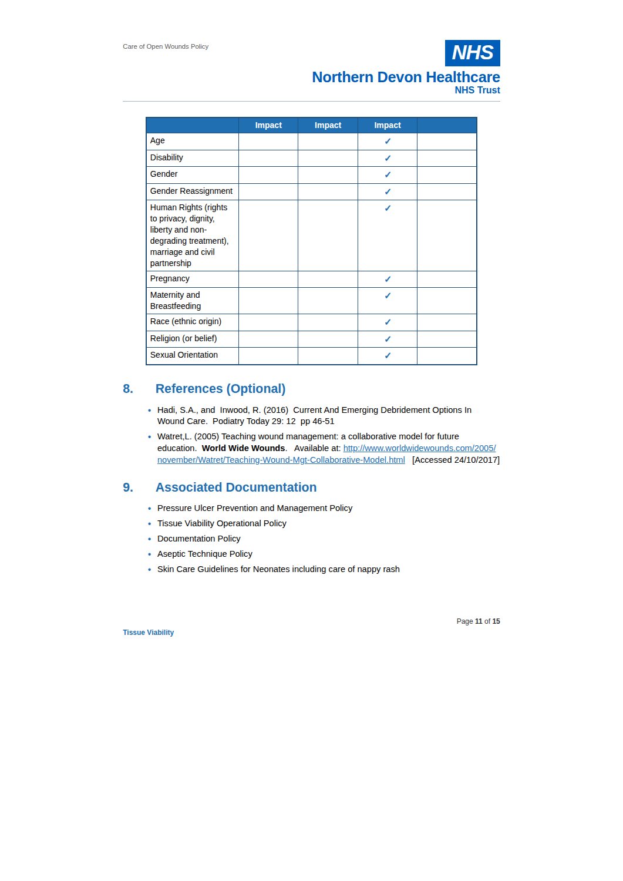Care of Open Wounds Policy
NHS
Northern Devon Healthcare
NHS Trust
| | Impact | Impact | Impact | |
| --- | --- | --- | --- | --- |
| Age | | | ✓ | |
| Disability | | | ✓ | |
| Gender | | | ✓ | |
| Gender Reassignment | | | ✓ | |
| Human Rights (rights to privacy, dignity, liberty and non-degrading treatment), marriage and civil partnership | | | ✓ | |
| Pregnancy | | | ✓ | |
| Maternity and Breastfeeding | | | ✓ | |
| Race (ethnic origin) | | | ✓ | |
| Religion (or belief) | | | ✓ | |
| Sexual Orientation | | | ✓ | |
8. References (Optional)
Hadi, S.A., and Inwood, R. (2016) Current And Emerging Debridement Options In Wound Care. Podiatry Today 29: 12 pp 46-51
Watret,L. (2005) Teaching wound management: a collaborative model for future education. World Wide Wounds. Available at: http://www.worldwidewounds.com/2005/november/Watret/Teaching-Wound-Mgt-Collaborative-Model.html [Accessed 24/10/2017]
9. Associated Documentation
Pressure Ulcer Prevention and Management Policy
Tissue Viability Operational Policy
Documentation Policy
Aseptic Technique Policy
Skin Care Guidelines for Neonates including care of nappy rash
Page 11 of 15
Tissue Viability